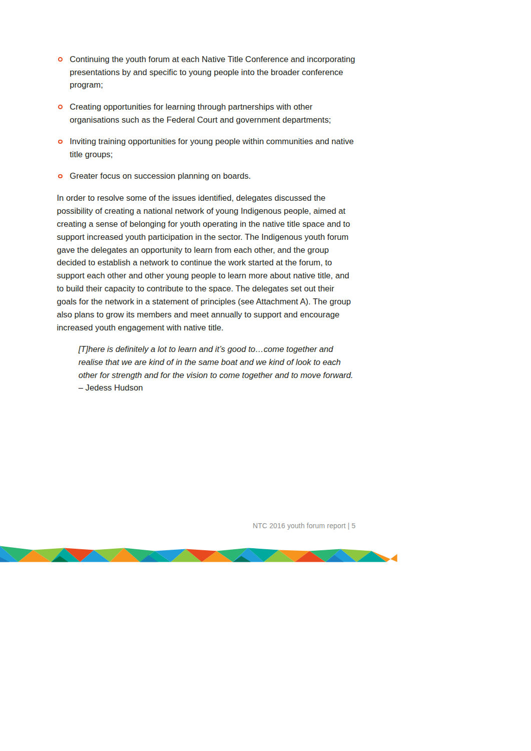Continuing the youth forum at each Native Title Conference and incorporating presentations by and specific to young people into the broader conference program;
Creating opportunities for learning through partnerships with other organisations such as the Federal Court and government departments;
Inviting training opportunities for young people within communities and native title groups;
Greater focus on succession planning on boards.
In order to resolve some of the issues identified, delegates discussed the possibility of creating a national network of young Indigenous people, aimed at creating a sense of belonging for youth operating in the native title space and to support increased youth participation in the sector. The Indigenous youth forum gave the delegates an opportunity to learn from each other, and the group decided to establish a network to continue the work started at the forum, to support each other and other young people to learn more about native title, and to build their capacity to contribute to the space. The delegates set out their goals for the network in a statement of principles (see Attachment A). The group also plans to grow its members and meet annually to support and encourage increased youth engagement with native title.
[T]here is definitely a lot to learn and it’s good to…come together and realise that we are kind of in the same boat and we kind of look to each other for strength and for the vision to come together and to move forward. – Jedess Hudson
NTC 2016 youth forum report | 5